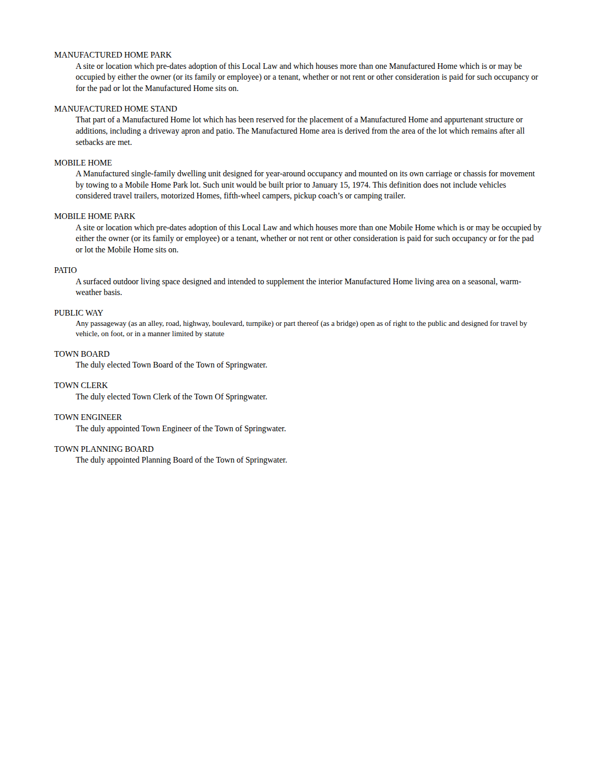MANUFACTURED HOME PARK
A site or location which pre-dates adoption of this Local Law and which houses more than one Manufactured Home which is or may be occupied by either the owner (or its family or employee) or a tenant, whether or not rent or other consideration is paid for such occupancy or for the pad or lot the Manufactured Home sits on.
MANUFACTURED HOME STAND
That part of a Manufactured Home lot which has been reserved for the placement of a Manufactured Home and appurtenant structure or additions, including a driveway apron and patio. The Manufactured Home area is derived from the area of the lot which remains after all setbacks are met.
MOBILE HOME
A Manufactured single-family dwelling unit designed for year-around occupancy and mounted on its own carriage or chassis for movement by towing to a Mobile Home Park lot. Such unit would be built prior to January 15, 1974. This definition does not include vehicles considered travel trailers, motorized Homes, fifth-wheel campers, pickup coach’s or camping trailer.
MOBILE HOME PARK
A site or location which pre-dates adoption of this Local Law and which houses more than one Mobile Home which is or may be occupied by either the owner (or its family or employee) or a tenant, whether or not rent or other consideration is paid for such occupancy or for the pad or lot the Mobile Home sits on.
PATIO
A surfaced outdoor living space designed and intended to supplement the interior Manufactured Home living area on a seasonal, warm-weather basis.
PUBLIC WAY
Any passageway (as an alley, road, highway, boulevard, turnpike) or part thereof (as a bridge) open as of right to the public and designed for travel by vehicle, on foot, or in a manner limited by statute
TOWN BOARD
The duly elected Town Board of the Town of Springwater.
TOWN CLERK
The duly elected Town Clerk of the Town Of Springwater.
TOWN ENGINEER
The duly appointed Town Engineer of the Town of Springwater.
TOWN PLANNING BOARD
The duly appointed Planning Board of the Town of Springwater.